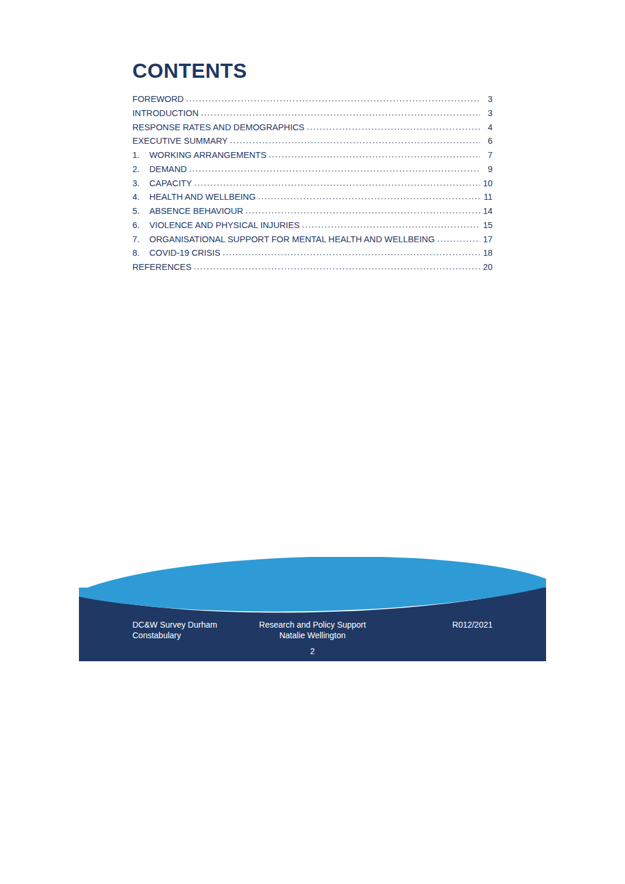CONTENTS
FOREWORD ........................................................................................................................... 3
INTRODUCTION ..................................................................................................................... 3
RESPONSE RATES AND DEMOGRAPHICS ................................................................................. 4
EXECUTIVE SUMMARY .............................................................................................................. 6
1. WORKING ARRANGEMENTS ............................................................................................. 7
2. DEMAND .............................................................................................................................. 9
3. CAPACITY ............................................................................................................................ 10
4. HEALTH AND WELLBEING ................................................................................................ 11
5. ABSENCE BEHAVIOUR ....................................................................................................... 14
6. VIOLENCE AND PHYSICAL INJURIES .............................................................................. 15
7. ORGANISATIONAL SUPPORT FOR MENTAL HEALTH AND WELLBEING ........................... 17
8. COVID-19 CRISIS ............................................................................................................... 18
REFERENCES .......................................................................................................................... 20
DC&W Survey Durham
Constabulary
Research and Policy Support
Natalie Wellington
R012/2021
2